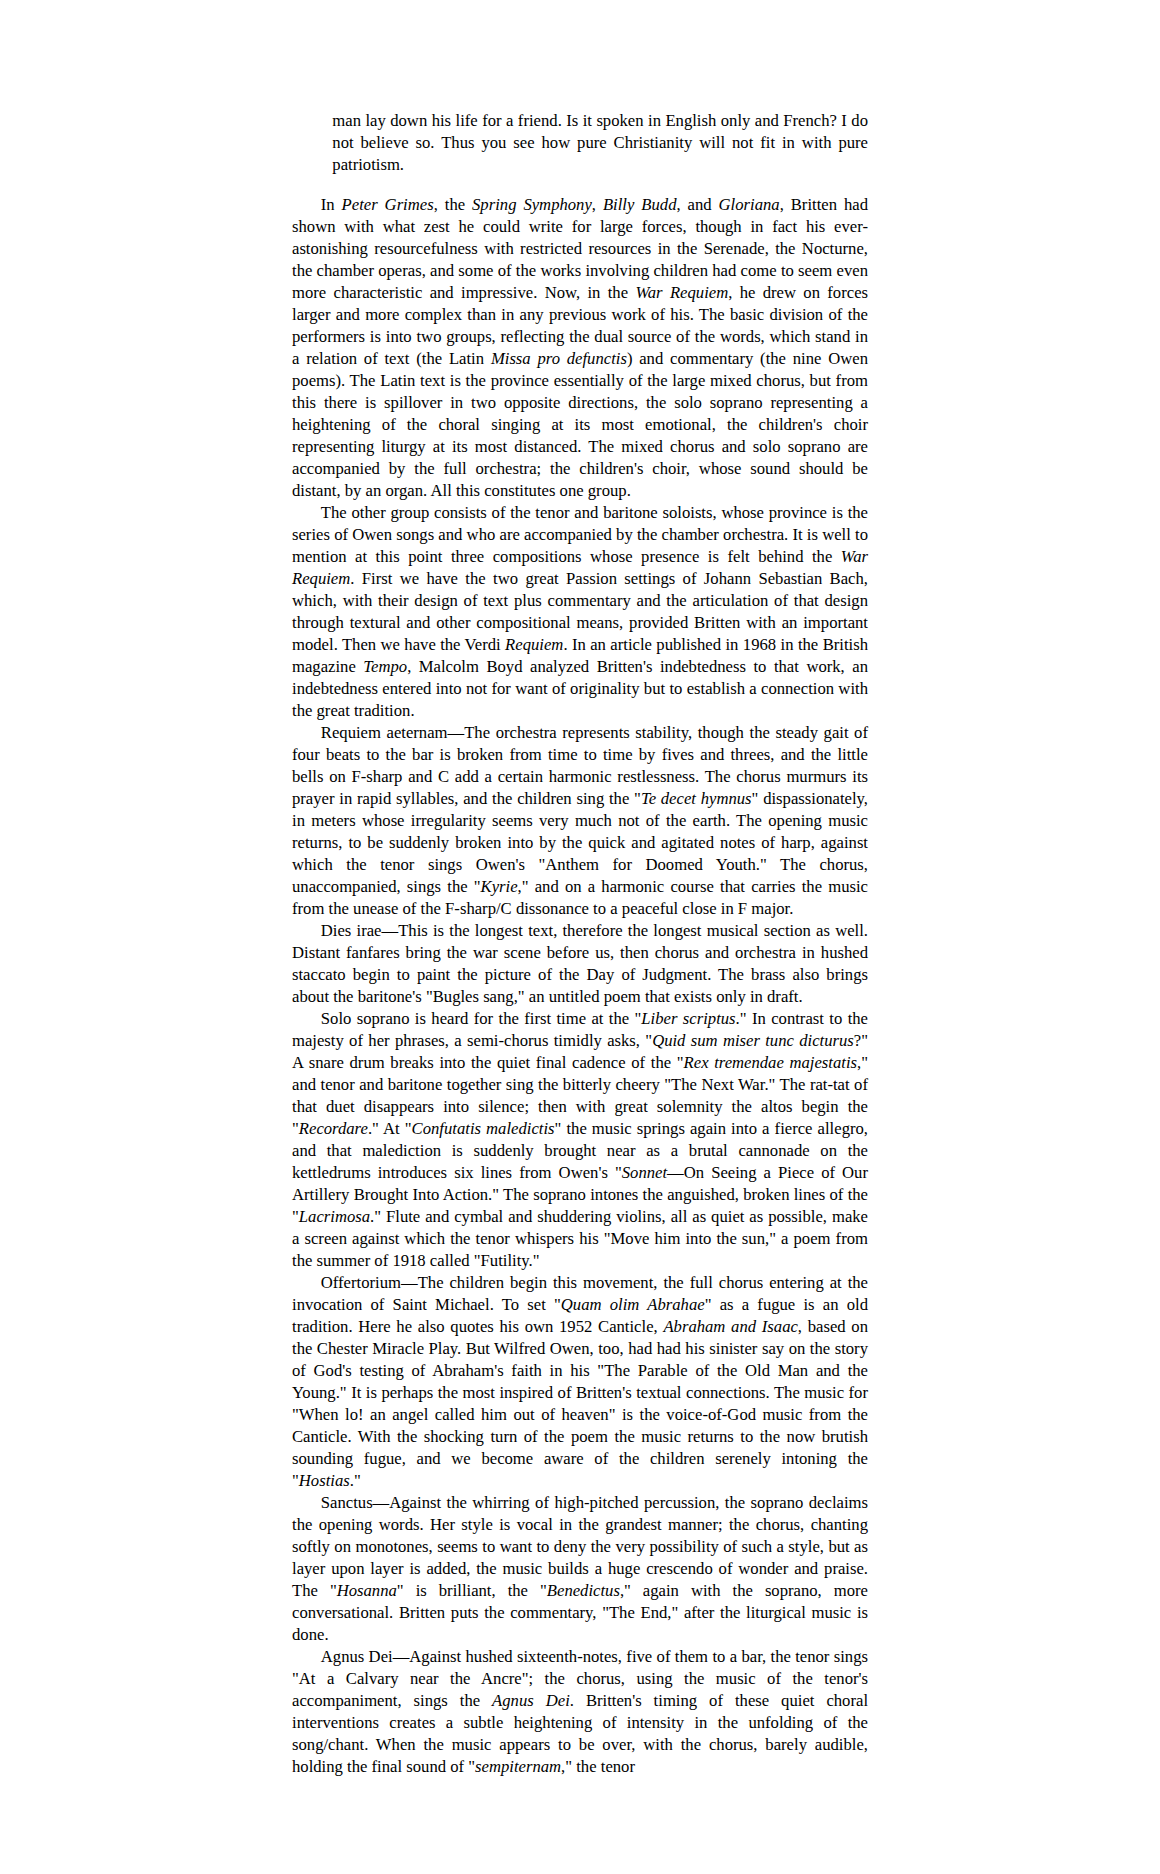man lay down his life for a friend. Is it spoken in English only and French? I do not believe so. Thus you see how pure Christianity will not fit in with pure patriotism.
In Peter Grimes, the Spring Symphony, Billy Budd, and Gloriana, Britten had shown with what zest he could write for large forces, though in fact his ever-astonishing resourcefulness with restricted resources in the Serenade, the Nocturne, the chamber operas, and some of the works involving children had come to seem even more characteristic and impressive. Now, in the War Requiem, he drew on forces larger and more complex than in any previous work of his. The basic division of the performers is into two groups, reflecting the dual source of the words, which stand in a relation of text (the Latin Missa pro defunctis) and commentary (the nine Owen poems). The Latin text is the province essentially of the large mixed chorus, but from this there is spillover in two opposite directions, the solo soprano representing a heightening of the choral singing at its most emotional, the children's choir representing liturgy at its most distanced. The mixed chorus and solo soprano are accompanied by the full orchestra; the children's choir, whose sound should be distant, by an organ. All this constitutes one group.
The other group consists of the tenor and baritone soloists, whose province is the series of Owen songs and who are accompanied by the chamber orchestra. It is well to mention at this point three compositions whose presence is felt behind the War Requiem. First we have the two great Passion settings of Johann Sebastian Bach, which, with their design of text plus commentary and the articulation of that design through textural and other compositional means, provided Britten with an important model. Then we have the Verdi Requiem. In an article published in 1968 in the British magazine Tempo, Malcolm Boyd analyzed Britten's indebtedness to that work, an indebtedness entered into not for want of originality but to establish a connection with the great tradition.
Requiem aeternam—The orchestra represents stability, though the steady gait of four beats to the bar is broken from time to time by fives and threes, and the little bells on F-sharp and C add a certain harmonic restlessness. The chorus murmurs its prayer in rapid syllables, and the children sing the "Te decet hymnus" dispassionately, in meters whose irregularity seems very much not of the earth. The opening music returns, to be suddenly broken into by the quick and agitated notes of harp, against which the tenor sings Owen's "Anthem for Doomed Youth." The chorus, unaccompanied, sings the "Kyrie," and on a harmonic course that carries the music from the unease of the F-sharp/C dissonance to a peaceful close in F major.
Dies irae—This is the longest text, therefore the longest musical section as well. Distant fanfares bring the war scene before us, then chorus and orchestra in hushed staccato begin to paint the picture of the Day of Judgment. The brass also brings about the baritone's "Bugles sang," an untitled poem that exists only in draft.
Solo soprano is heard for the first time at the "Liber scriptus." In contrast to the majesty of her phrases, a semi-chorus timidly asks, "Quid sum miser tunc dicturus?" A snare drum breaks into the quiet final cadence of the "Rex tremendae majestatis," and tenor and baritone together sing the bitterly cheery "The Next War." The rat-tat of that duet disappears into silence; then with great solemnity the altos begin the "Recordare." At "Confutatis maledictis" the music springs again into a fierce allegro, and that malediction is suddenly brought near as a brutal cannonade on the kettledrums introduces six lines from Owen's "Sonnet—On Seeing a Piece of Our Artillery Brought Into Action." The soprano intones the anguished, broken lines of the "Lacrimosa." Flute and cymbal and shuddering violins, all as quiet as possible, make a screen against which the tenor whispers his "Move him into the sun," a poem from the summer of 1918 called "Futility."
Offertorium—The children begin this movement, the full chorus entering at the invocation of Saint Michael. To set "Quam olim Abrahae" as a fugue is an old tradition. Here he also quotes his own 1952 Canticle, Abraham and Isaac, based on the Chester Miracle Play. But Wilfred Owen, too, had had his sinister say on the story of God's testing of Abraham's faith in his "The Parable of the Old Man and the Young." It is perhaps the most inspired of Britten's textual connections. The music for "When lo! an angel called him out of heaven" is the voice-of-God music from the Canticle. With the shocking turn of the poem the music returns to the now brutish sounding fugue, and we become aware of the children serenely intoning the "Hostias."
Sanctus—Against the whirring of high-pitched percussion, the soprano declaims the opening words. Her style is vocal in the grandest manner; the chorus, chanting softly on monotones, seems to want to deny the very possibility of such a style, but as layer upon layer is added, the music builds a huge crescendo of wonder and praise. The "Hosanna" is brilliant, the "Benedictus," again with the soprano, more conversational. Britten puts the commentary, "The End," after the liturgical music is done.
Agnus Dei—Against hushed sixteenth-notes, five of them to a bar, the tenor sings "At a Calvary near the Ancre"; the chorus, using the music of the tenor's accompaniment, sings the Agnus Dei. Britten's timing of these quiet choral interventions creates a subtle heightening of intensity in the unfolding of the song/chant. When the music appears to be over, with the chorus, barely audible, holding the final sound of "sempiternam," the tenor